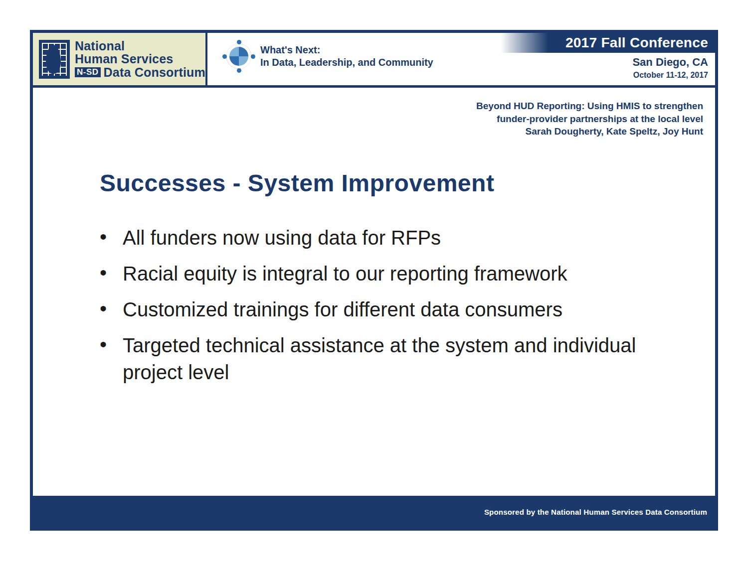National
Human Services
N-SDData Consortium
What's Next:
In Data, Leadership, and Community
2017 Fall Conference
San Diego, CA
October 11-12, 2017
Beyond HUD Reporting: Using HMIS to strengthen
funder-provider partnerships at the local level
Sarah Dougherty, Kate Speltz, Joy Hunt
Successes - System Improvement
All funders now using data for RFPs
Racial equity is integral to our reporting framework
Customized trainings for different data consumers
Targeted technical assistance at the system and individual project level
Sponsored by the National Human Services Data Consortium